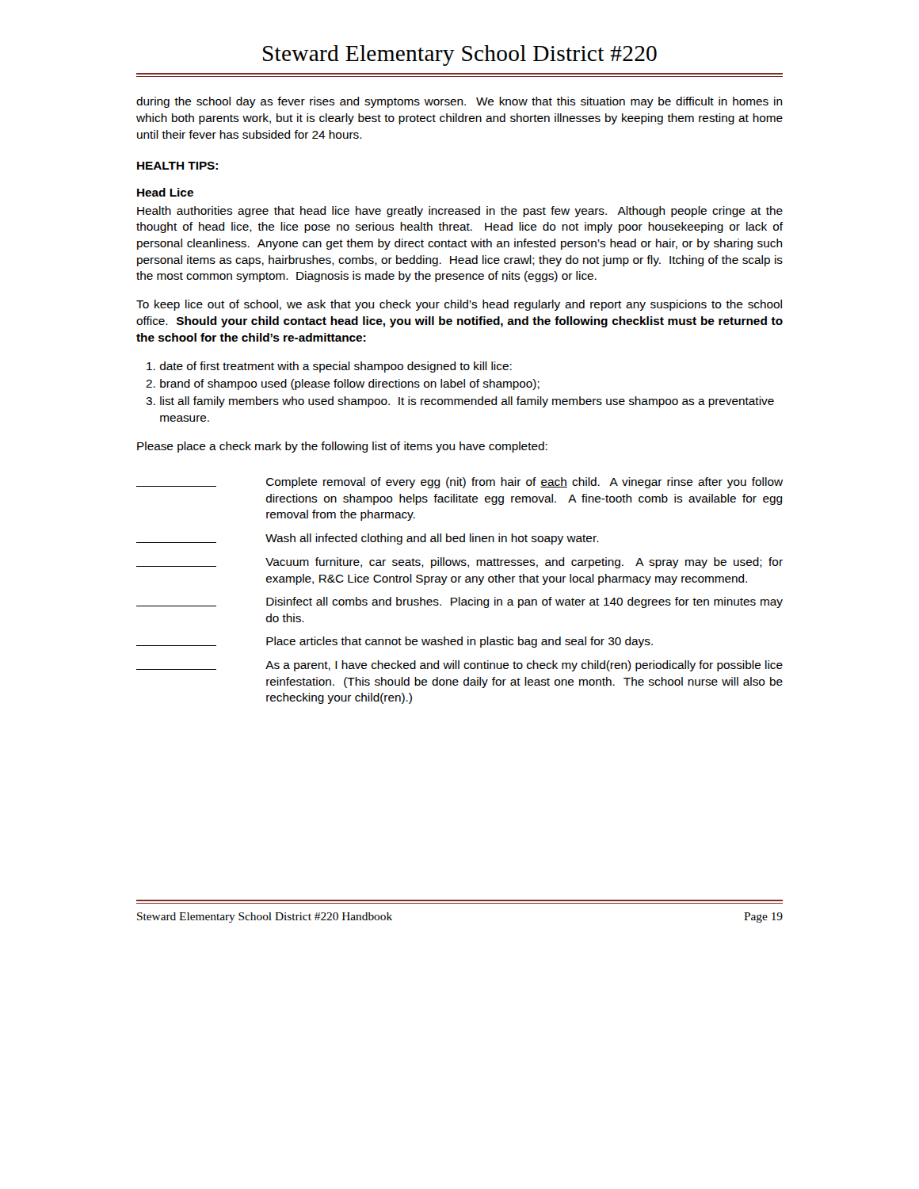Steward Elementary School District #220
during the school day as fever rises and symptoms worsen. We know that this situation may be difficult in homes in which both parents work, but it is clearly best to protect children and shorten illnesses by keeping them resting at home until their fever has subsided for 24 hours.
HEALTH TIPS:
Head Lice
Health authorities agree that head lice have greatly increased in the past few years. Although people cringe at the thought of head lice, the lice pose no serious health threat. Head lice do not imply poor housekeeping or lack of personal cleanliness. Anyone can get them by direct contact with an infested person’s head or hair, or by sharing such personal items as caps, hairbrushes, combs, or bedding. Head lice crawl; they do not jump or fly. Itching of the scalp is the most common symptom. Diagnosis is made by the presence of nits (eggs) or lice.
To keep lice out of school, we ask that you check your child’s head regularly and report any suspicions to the school office. Should your child contact head lice, you will be notified, and the following checklist must be returned to the school for the child’s re-admittance:
date of first treatment with a special shampoo designed to kill lice:
brand of shampoo used (please follow directions on label of shampoo);
list all family members who used shampoo. It is recommended all family members use shampoo as a preventative measure.
Please place a check mark by the following list of items you have completed:
| | Complete removal of every egg (nit) from hair of each child. A vinegar rinse after you follow directions on shampoo helps facilitate egg removal. A fine-tooth comb is available for egg removal from the pharmacy. |
| | Wash all infected clothing and all bed linen in hot soapy water. |
| | Vacuum furniture, car seats, pillows, mattresses, and carpeting. A spray may be used; for example, R&C Lice Control Spray or any other that your local pharmacy may recommend. |
| | Disinfect all combs and brushes. Placing in a pan of water at 140 degrees for ten minutes may do this. |
| | Place articles that cannot be washed in plastic bag and seal for 30 days. |
| | As a parent, I have checked and will continue to check my child(ren) periodically for possible lice reinfestation. (This should be done daily for at least one month. The school nurse will also be rechecking your child(ren).) |
Steward Elementary School District #220 Handbook Page 19